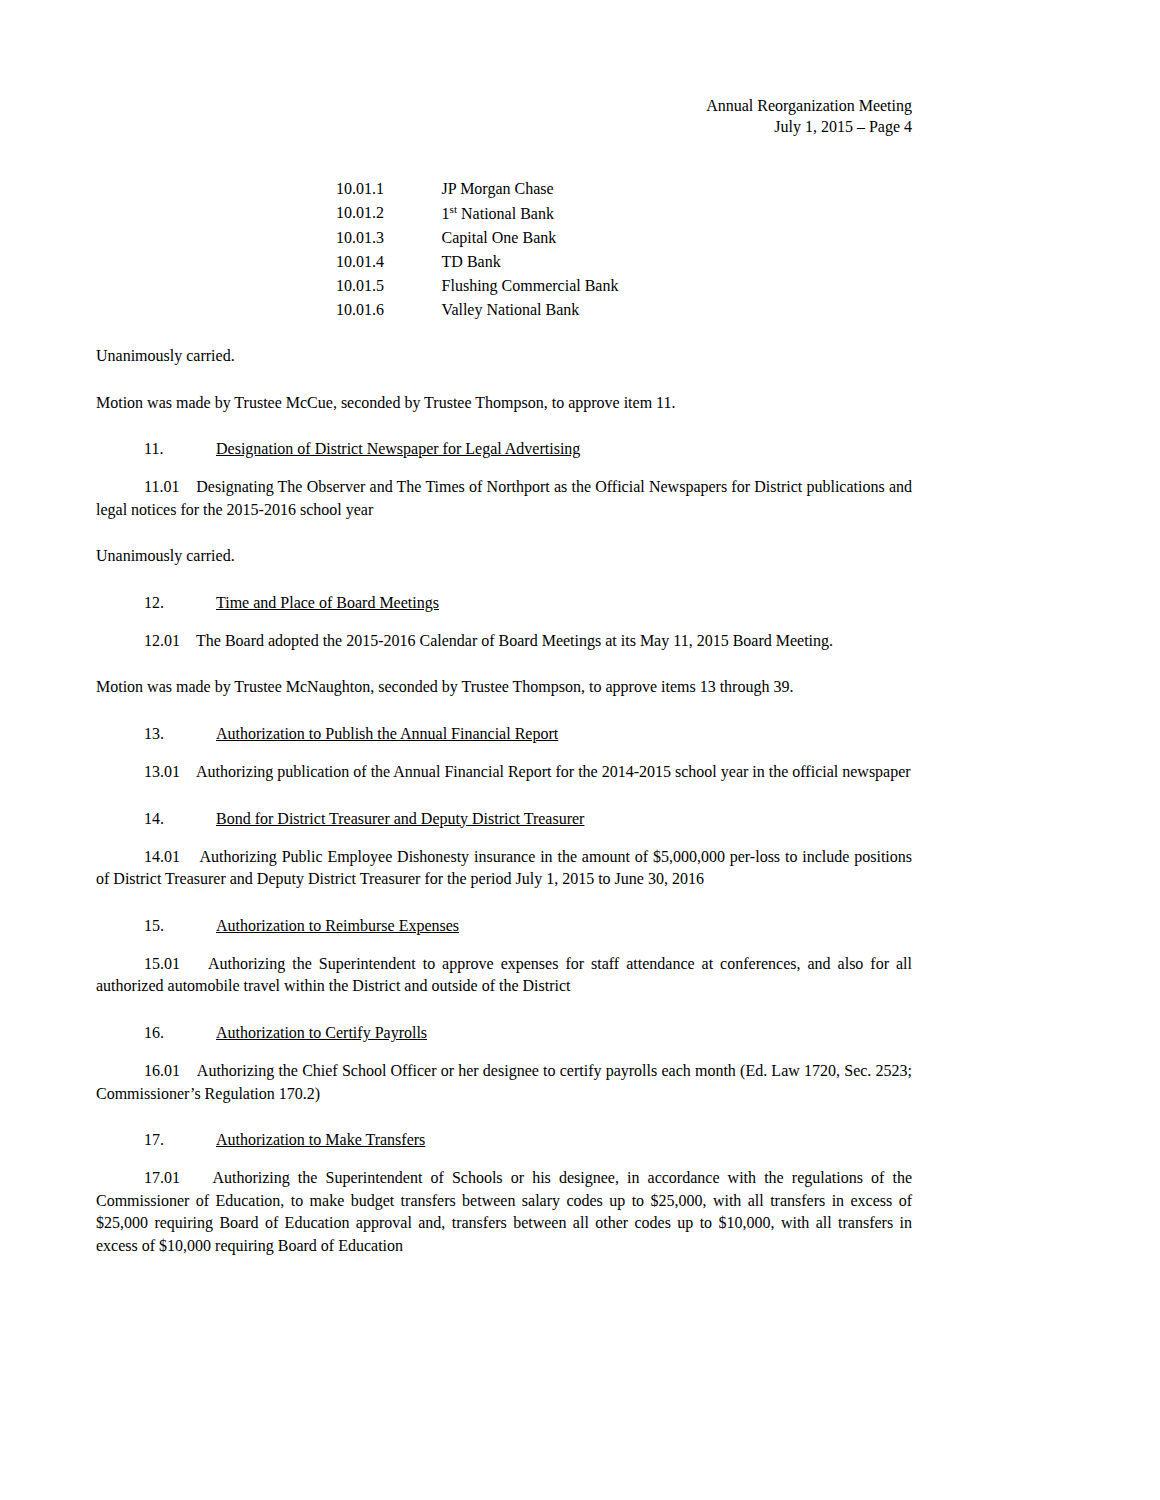Annual Reorganization Meeting
July 1, 2015 – Page 4
10.01.1 JP Morgan Chase
10.01.21st National Bank
10.01.3 Capital One Bank
10.01.4 TD Bank
10.01.5 Flushing Commercial Bank
10.01.6 Valley National Bank
Unanimously carried.
Motion was made by Trustee McCue, seconded by Trustee Thompson, to approve item 11.
11. Designation of District Newspaper for Legal Advertising
11.01 Designating The Observer and The Times of Northport as the Official Newspapers for District publications and legal notices for the 2015-2016 school year
Unanimously carried.
12. Time and Place of Board Meetings
12.01 The Board adopted the 2015-2016 Calendar of Board Meetings at its May 11, 2015 Board Meeting.
Motion was made by Trustee McNaughton, seconded by Trustee Thompson, to approve items 13 through 39.
13. Authorization to Publish the Annual Financial Report
13.01 Authorizing publication of the Annual Financial Report for the 2014-2015 school year in the official newspaper
14. Bond for District Treasurer and Deputy District Treasurer
14.01 Authorizing Public Employee Dishonesty insurance in the amount of $5,000,000 per-loss to include positions of District Treasurer and Deputy District Treasurer for the period July 1, 2015 to June 30, 2016
15. Authorization to Reimburse Expenses
15.01 Authorizing the Superintendent to approve expenses for staff attendance at conferences, and also for all authorized automobile travel within the District and outside of the District
16. Authorization to Certify Payrolls
16.01 Authorizing the Chief School Officer or her designee to certify payrolls each month (Ed. Law 1720, Sec. 2523; Commissioner’s Regulation 170.2)
17. Authorization to Make Transfers
17.01 Authorizing the Superintendent of Schools or his designee, in accordance with the regulations of the Commissioner of Education, to make budget transfers between salary codes up to $25,000, with all transfers in excess of $25,000 requiring Board of Education approval and, transfers between all other codes up to $10,000, with all transfers in excess of $10,000 requiring Board of Education